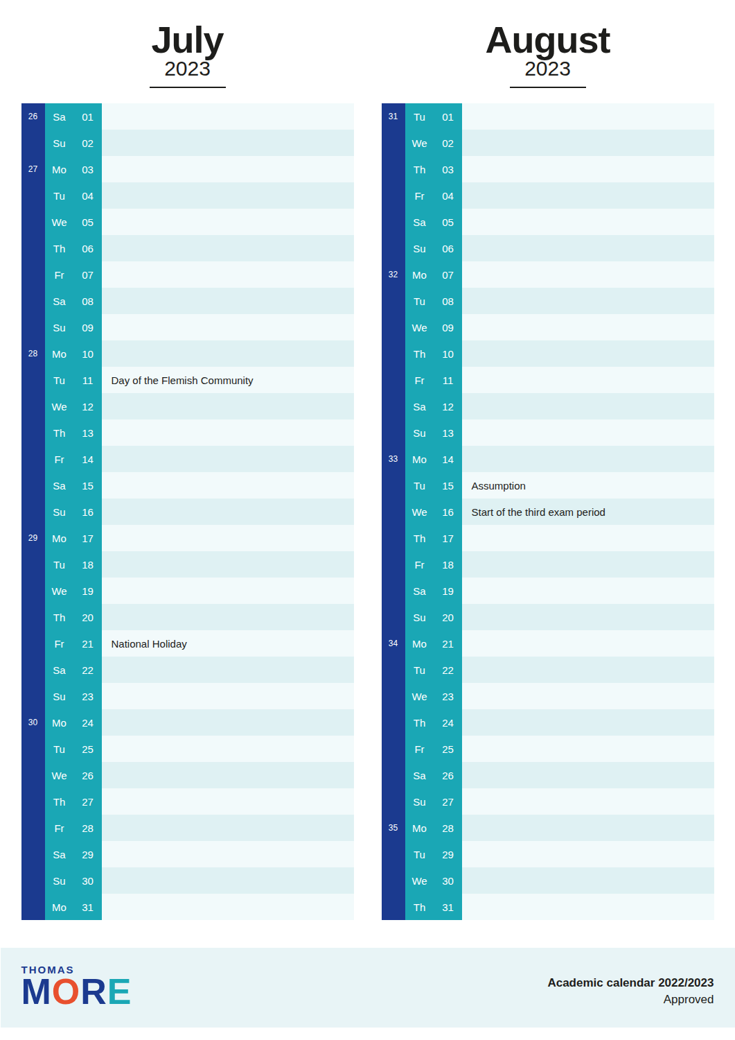July 2023
| 26 | Sa | 01 | |
| | Su | 02 | |
| 27 | Mo | 03 | |
| | Tu | 04 | |
| | We | 05 | |
| | Th | 06 | |
| | Fr | 07 | |
| | Sa | 08 | |
| | Su | 09 | |
| 28 | Mo | 10 | |
| | Tu | 11 | Day of the Flemish Community |
| | We | 12 | |
| | Th | 13 | |
| | Fr | 14 | |
| | Sa | 15 | |
| | Su | 16 | |
| 29 | Mo | 17 | |
| | Tu | 18 | |
| | We | 19 | |
| | Th | 20 | |
| | Fr | 21 | National Holiday |
| | Sa | 22 | |
| | Su | 23 | |
| 30 | Mo | 24 | |
| | Tu | 25 | |
| | We | 26 | |
| | Th | 27 | |
| | Fr | 28 | |
| | Sa | 29 | |
| | Su | 30 | |
| | Mo | 31 | |
August 2023
| 31 | Tu | 01 | |
| | We | 02 | |
| | Th | 03 | |
| | Fr | 04 | |
| | Sa | 05 | |
| | Su | 06 | |
| 32 | Mo | 07 | |
| | Tu | 08 | |
| | We | 09 | |
| | Th | 10 | |
| | Fr | 11 | |
| | Sa | 12 | |
| | Su | 13 | |
| 33 | Mo | 14 | |
| | Tu | 15 | Assumption |
| | We | 16 | Start of the third exam period |
| | Th | 17 | |
| | Fr | 18 | |
| | Sa | 19 | |
| | Su | 20 | |
| 34 | Mo | 21 | |
| | Tu | 22 | |
| | We | 23 | |
| | Th | 24 | |
| | Fr | 25 | |
| | Sa | 26 | |
| | Su | 27 | |
| 35 | Mo | 28 | |
| | Tu | 29 | |
| | We | 30 | |
| | Th | 31 | |
THOMAS MORE
Academic calendar 2022/2023
Approved